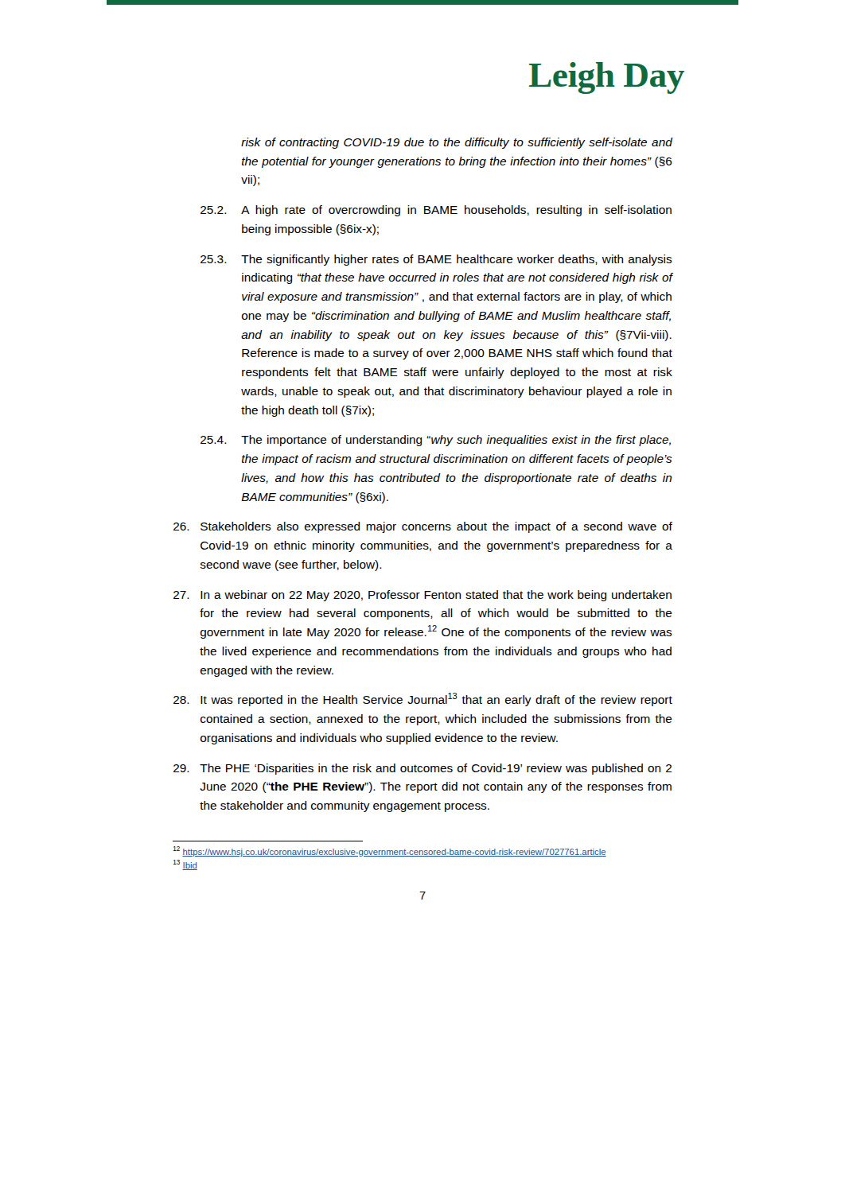Leigh Day
risk of contracting COVID-19 due to the difficulty to sufficiently self-isolate and the potential for younger generations to bring the infection into their homes” (§6 vii);
25.2.
A high rate of overcrowding in BAME households, resulting in self-isolation being impossible (§6ix-x);
25.3.
The significantly higher rates of BAME healthcare worker deaths, with analysis indicating “that these have occurred in roles that are not considered high risk of viral exposure and transmission” , and that external factors are in play, of which one may be “discrimination and bullying of BAME and Muslim healthcare staff, and an inability to speak out on key issues because of this” (§7Vii-viii). Reference is made to a survey of over 2,000 BAME NHS staff which found that respondents felt that BAME staff were unfairly deployed to the most at risk wards, unable to speak out, and that discriminatory behaviour played a role in the high death toll (§7ix);
25.4.
The importance of understanding “why such inequalities exist in the first place, the impact of racism and structural discrimination on different facets of people’s lives, and how this has contributed to the disproportionate rate of deaths in BAME communities” (§6xi).
26.
Stakeholders also expressed major concerns about the impact of a second wave of Covid-19 on ethnic minority communities, and the government’s preparedness for a second wave (see further, below).
27.
In a webinar on 22 May 2020, Professor Fenton stated that the work being undertaken for the review had several components, all of which would be submitted to the government in late May 2020 for release.12 One of the components of the review was the lived experience and recommendations from the individuals and groups who had engaged with the review.
28.
It was reported in the Health Service Journal13 that an early draft of the review report contained a section, annexed to the report, which included the submissions from the organisations and individuals who supplied evidence to the review.
29.
The PHE ‘Disparities in the risk and outcomes of Covid-19’ review was published on 2 June 2020 (“the PHE Review”). The report did not contain any of the responses from the stakeholder and community engagement process.
12 https://www.hsj.co.uk/coronavirus/exclusive-government-censored-bame-covid-risk-review/7027761.article
13 Ibid
7